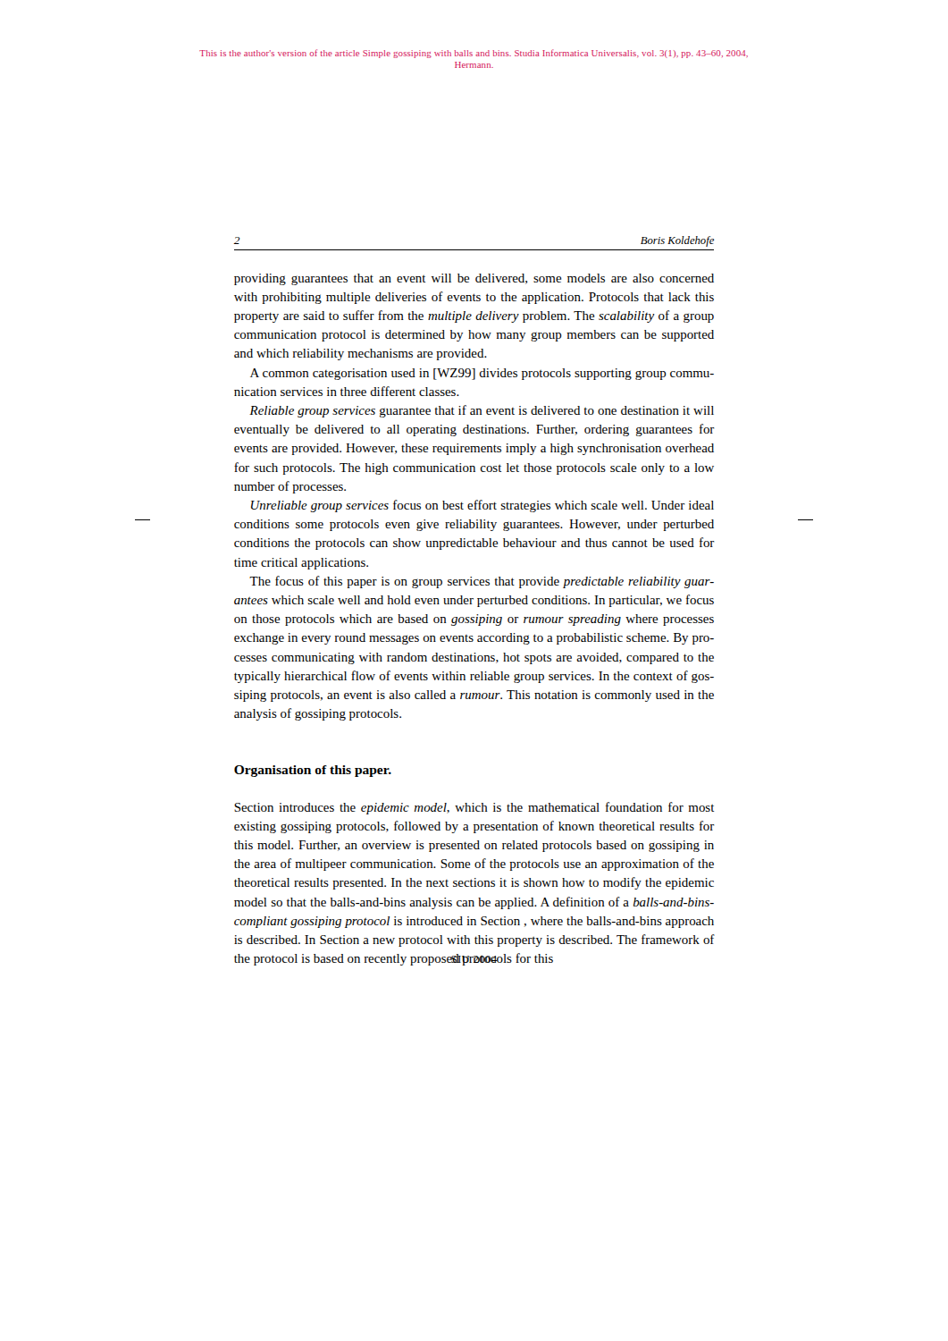This is the author's version of the article Simple gossiping with balls and bins. Studia Informatica Universalis, vol. 3(1), pp. 43–60, 2004, Hermann.
2 Boris Koldehofe
providing guarantees that an event will be delivered, some models are also concerned with prohibiting multiple deliveries of events to the application. Protocols that lack this property are said to suffer from the multiple delivery problem. The scalability of a group communication protocol is determined by how many group members can be supported and which reliability mechanisms are provided.
A common categorisation used in [WZ99] divides protocols supporting group communication services in three different classes.
Reliable group services guarantee that if an event is delivered to one destination it will eventually be delivered to all operating destinations. Further, ordering guarantees for events are provided. However, these requirements imply a high synchronisation overhead for such protocols. The high communication cost let those protocols scale only to a low number of processes.
Unreliable group services focus on best effort strategies which scale well. Under ideal conditions some protocols even give reliability guarantees. However, under perturbed conditions the protocols can show unpredictable behaviour and thus cannot be used for time critical applications.
The focus of this paper is on group services that provide predictable reliability guarantees which scale well and hold even under perturbed conditions. In particular, we focus on those protocols which are based on gossiping or rumour spreading where processes exchange in every round messages on events according to a probabilistic scheme. By processes communicating with random destinations, hot spots are avoided, compared to the typically hierarchical flow of events within reliable group services. In the context of gossiping protocols, an event is also called a rumour. This notation is commonly used in the analysis of gossiping protocols.
Organisation of this paper.
Section introduces the epidemic model, which is the mathematical foundation for most existing gossiping protocols, followed by a presentation of known theoretical results for this model. Further, an overview is presented on related protocols based on gossiping in the area of multipeer communication. Some of the protocols use an approximation of the theoretical results presented. In the next sections it is shown how to modify the epidemic model so that the balls-and-bins analysis can be applied. A definition of a balls-and-bins-compliant gossiping protocol is introduced in Section , where the balls-and-bins approach is described. In Section a new protocol with this property is described. The framework of the protocol is based on recently proposed protocols for this
SIU 2004